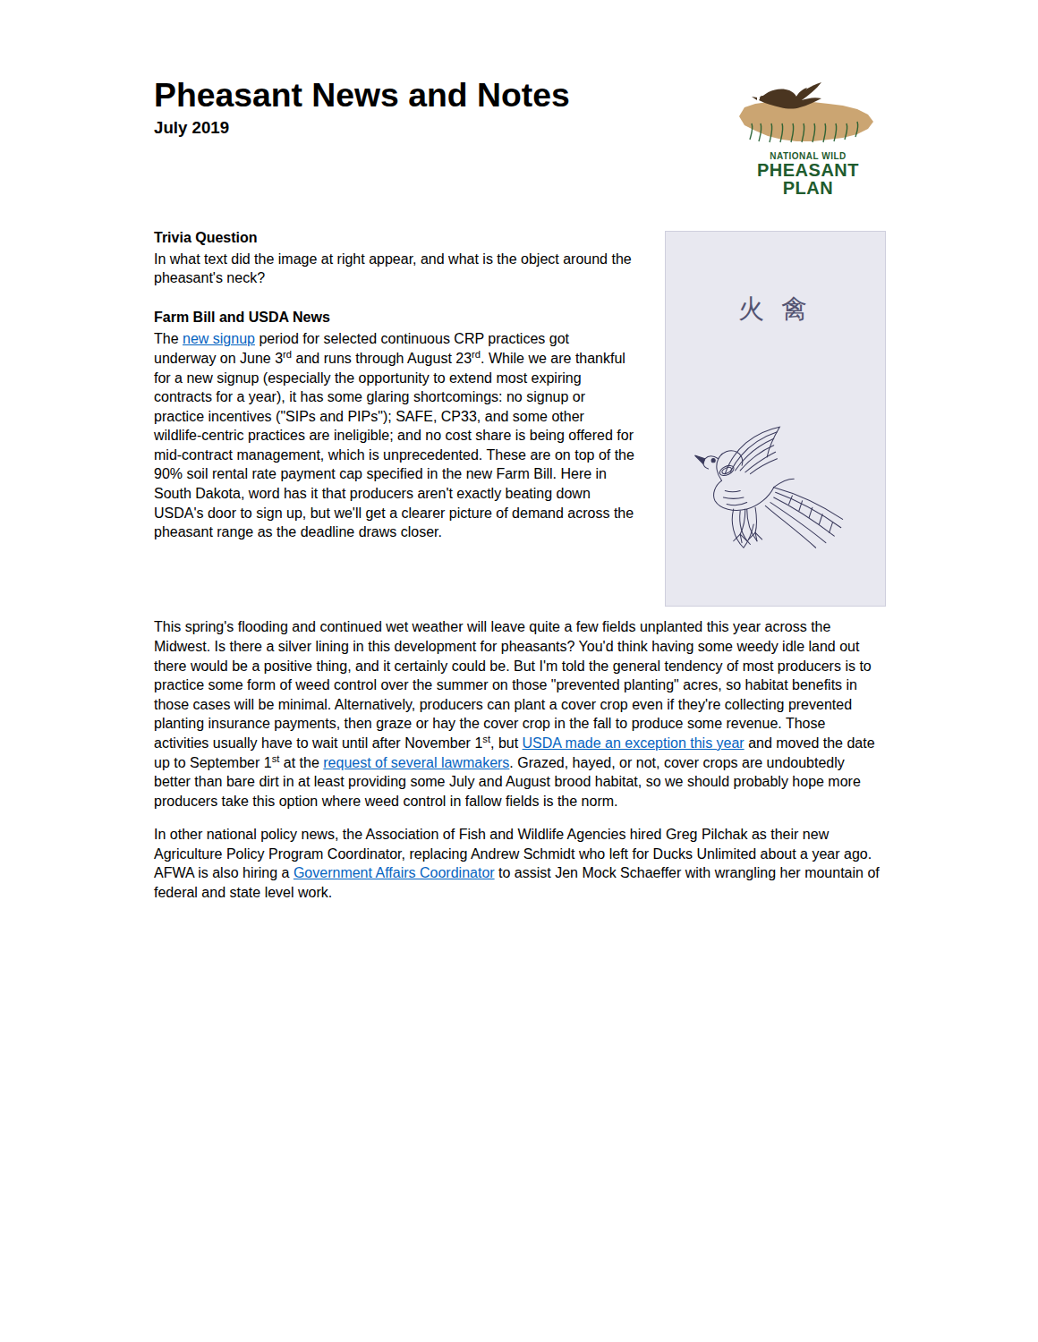Pheasant News and Notes
July 2019
NATIONAL WILD
PHEASANT
PLAN
火 禽
Trivia Question
In what text did the image at right appear, and what is the object around the pheasant's neck?
Farm Bill and USDA News
The new signup period for selected continuous CRP practices got underway on June 3rd and runs through August 23rd. While we are thankful for a new signup (especially the opportunity to extend most expiring contracts for a year), it has some glaring shortcomings: no signup or practice incentives ("SIPs and PIPs"); SAFE, CP33, and some other wildlife-centric practices are ineligible; and no cost share is being offered for mid-contract management, which is unprecedented. These are on top of the 90% soil rental rate payment cap specified in the new Farm Bill. Here in South Dakota, word has it that producers aren't exactly beating down USDA's door to sign up, but we'll get a clearer picture of demand across the pheasant range as the deadline draws closer.
This spring's flooding and continued wet weather will leave quite a few fields unplanted this year across the Midwest. Is there a silver lining in this development for pheasants? You'd think having some weedy idle land out there would be a positive thing, and it certainly could be. But I'm told the general tendency of most producers is to practice some form of weed control over the summer on those "prevented planting" acres, so habitat benefits in those cases will be minimal. Alternatively, producers can plant a cover crop even if they're collecting prevented planting insurance payments, then graze or hay the cover crop in the fall to produce some revenue. Those activities usually have to wait until after November 1st, but USDA made an exception this year and moved the date up to September 1st at the request of several lawmakers. Grazed, hayed, or not, cover crops are undoubtedly better than bare dirt in at least providing some July and August brood habitat, so we should probably hope more producers take this option where weed control in fallow fields is the norm.
In other national policy news, the Association of Fish and Wildlife Agencies hired Greg Pilchak as their new Agriculture Policy Program Coordinator, replacing Andrew Schmidt who left for Ducks Unlimited about a year ago. AFWA is also hiring a Government Affairs Coordinator to assist Jen Mock Schaeffer with wrangling her mountain of federal and state level work.